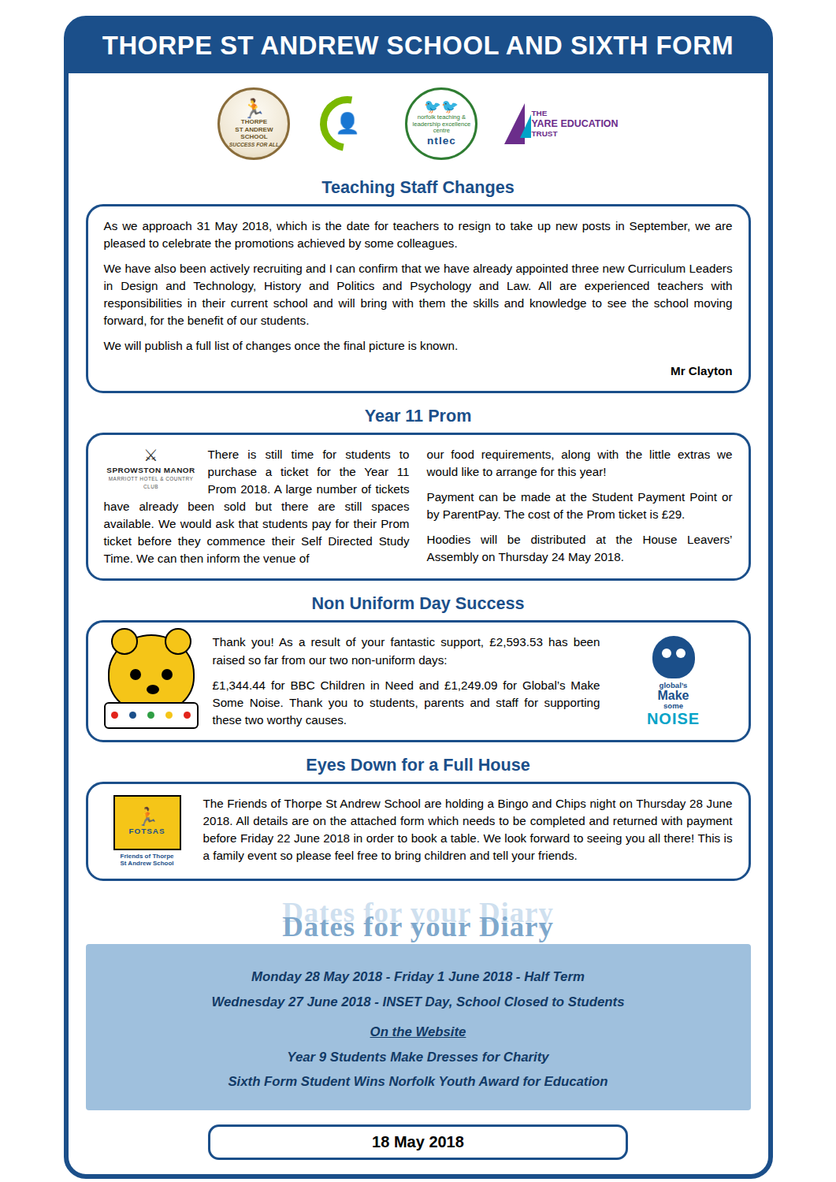THORPE ST ANDREW SCHOOL AND SIXTH FORM
🏃 THORPE
ST ANDREW
SCHOOL SUCCESS FOR ALL
👤
🐦🐦 norfolk teaching & leadership excellence centre ntlec
THEYARE EDUCATIONTRUST
Teaching Staff Changes
As we approach 31 May 2018, which is the date for teachers to resign to take up new posts in September, we are pleased to celebrate the promotions achieved by some colleagues.
We have also been actively recruiting and I can confirm that we have already appointed three new Curriculum Leaders in Design and Technology, History and Politics and Psychology and Law. All are experienced teachers with responsibilities in their current school and will bring with them the skills and knowledge to see the school moving forward, for the benefit of our students.
We will publish a full list of changes once the final picture is known.
Mr Clayton
Year 11 Prom
⚔ SPROWSTON MANOR MARRIOTT HOTEL & COUNTRY CLUB
There is still time for students to purchase a ticket for the Year 11 Prom 2018. A large number of tickets have already been sold but there are still spaces available. We would ask that students pay for their Prom ticket before they commence their Self Directed Study Time. We can then inform the venue of
our food requirements, along with the little extras we would like to arrange for this year!
Payment can be made at the Student Payment Point or by ParentPay. The cost of the Prom ticket is £29.
Hoodies will be distributed at the House Leavers’ Assembly on Thursday 24 May 2018.
Non Uniform Day Success
Thank you! As a result of your fantastic support, £2,593.53 has been raised so far from our two non-uniform days:
£1,344.44 for BBC Children in Need and £1,249.09 for Global’s Make Some Noise. Thank you to students, parents and staff for supporting these two worthy causes.
global’s Make some NOISE
Eyes Down for a Full House
🏃 FOTSAS
Friends of Thorpe
St Andrew School
The Friends of Thorpe St Andrew School are holding a Bingo and Chips night on Thursday 28 June 2018. All details are on the attached form which needs to be completed and returned with payment before Friday 22 June 2018 in order to book a table. We look forward to seeing you all there! This is a family event so please feel free to bring children and tell your friends.
Dates for your Diary
Dates for your Diary
Monday 28 May 2018 - Friday 1 June 2018 - Half Term
Wednesday 27 June 2018 - INSET Day, School Closed to Students
On the Website
Year 9 Students Make Dresses for Charity
Sixth Form Student Wins Norfolk Youth Award for Education
18 May 2018